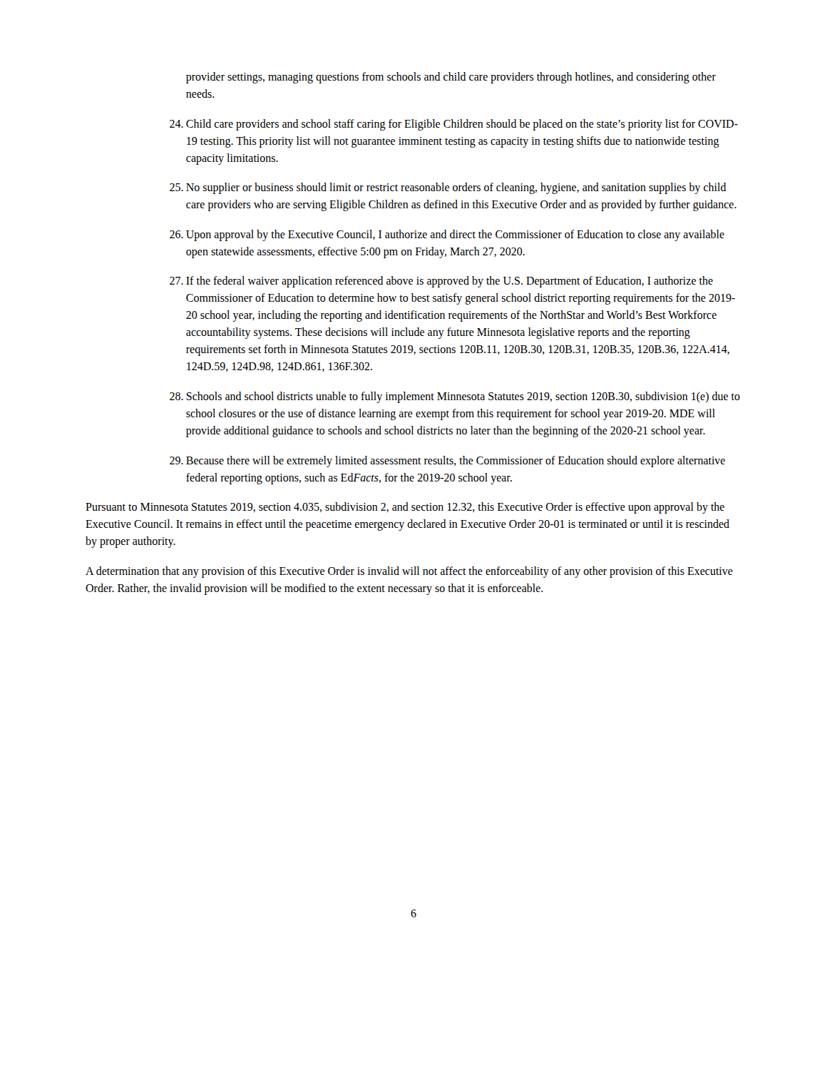provider settings, managing questions from schools and child care providers through hotlines, and considering other needs.
24. Child care providers and school staff caring for Eligible Children should be placed on the state’s priority list for COVID-19 testing. This priority list will not guarantee imminent testing as capacity in testing shifts due to nationwide testing capacity limitations.
25. No supplier or business should limit or restrict reasonable orders of cleaning, hygiene, and sanitation supplies by child care providers who are serving Eligible Children as defined in this Executive Order and as provided by further guidance.
26. Upon approval by the Executive Council, I authorize and direct the Commissioner of Education to close any available open statewide assessments, effective 5:00 pm on Friday, March 27, 2020.
27. If the federal waiver application referenced above is approved by the U.S. Department of Education, I authorize the Commissioner of Education to determine how to best satisfy general school district reporting requirements for the 2019-20 school year, including the reporting and identification requirements of the NorthStar and World’s Best Workforce accountability systems. These decisions will include any future Minnesota legislative reports and the reporting requirements set forth in Minnesota Statutes 2019, sections 120B.11, 120B.30, 120B.31, 120B.35, 120B.36, 122A.414, 124D.59, 124D.98, 124D.861, 136F.302.
28. Schools and school districts unable to fully implement Minnesota Statutes 2019, section 120B.30, subdivision 1(e) due to school closures or the use of distance learning are exempt from this requirement for school year 2019-20. MDE will provide additional guidance to schools and school districts no later than the beginning of the 2020-21 school year.
29. Because there will be extremely limited assessment results, the Commissioner of Education should explore alternative federal reporting options, such as EdFacts, for the 2019-20 school year.
Pursuant to Minnesota Statutes 2019, section 4.035, subdivision 2, and section 12.32, this Executive Order is effective upon approval by the Executive Council. It remains in effect until the peacetime emergency declared in Executive Order 20-01 is terminated or until it is rescinded by proper authority.
A determination that any provision of this Executive Order is invalid will not affect the enforceability of any other provision of this Executive Order. Rather, the invalid provision will be modified to the extent necessary so that it is enforceable.
6